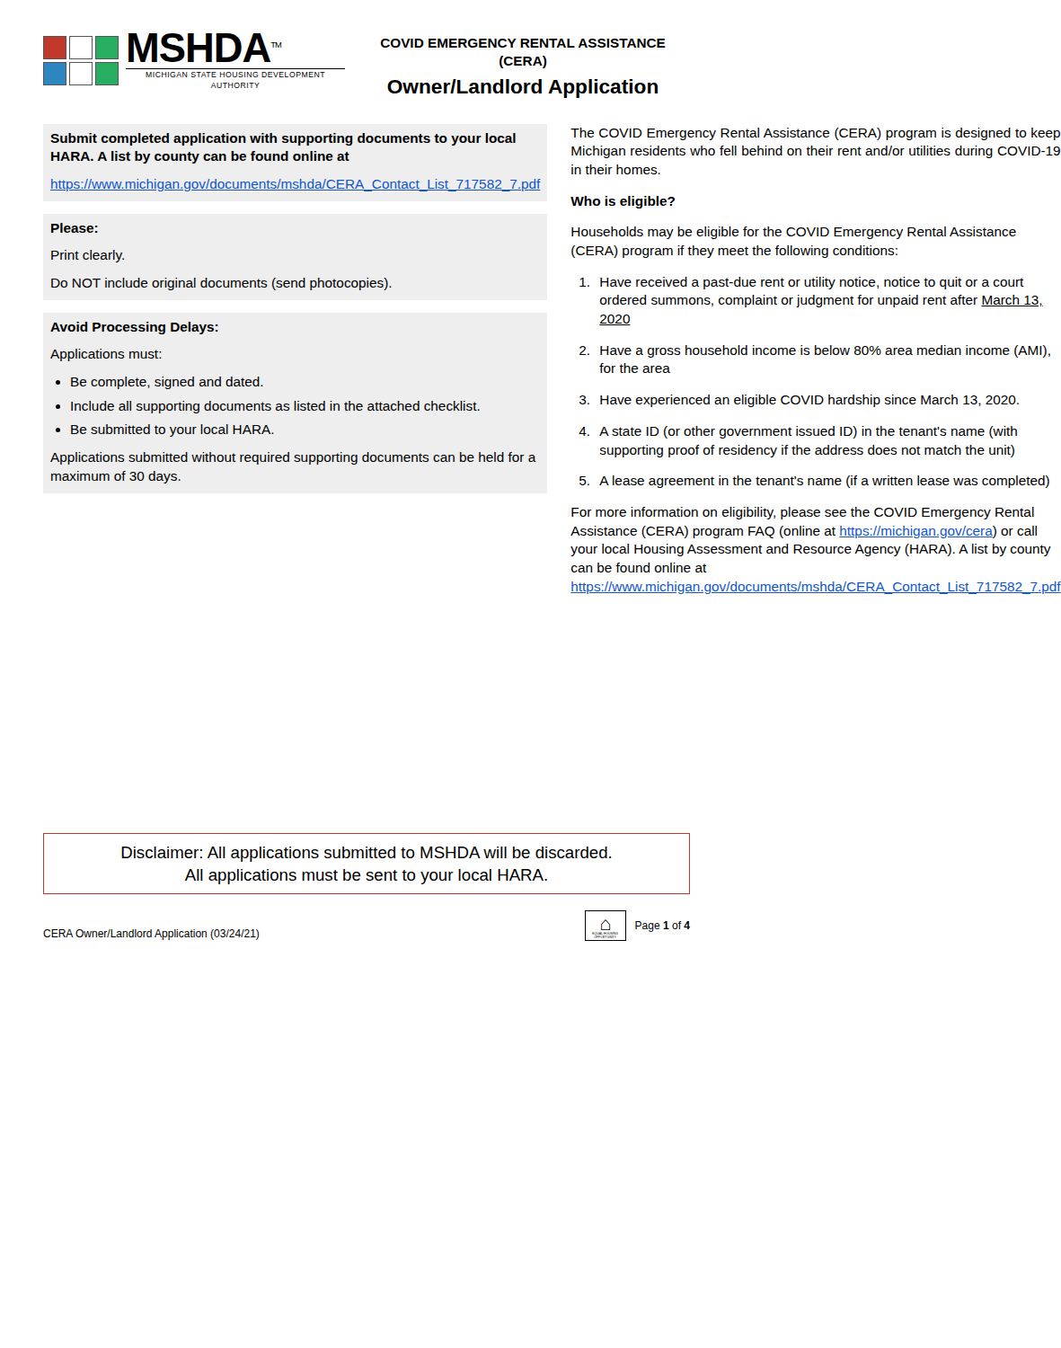MSHDATM
MICHIGAN STATE HOUSING DEVELOPMENT AUTHORITY
COVID EMERGENCY RENTAL ASSISTANCE (CERA)
Owner/Landlord Application
Submit completed application with supporting documents to your local HARA. A list by county can be found online at
https://www.michigan.gov/documents/mshda/CERA_Contact_List_717582_7.pdf
Please:
Print clearly.
Do NOT include original documents (send photocopies).
Avoid Processing Delays:
Applications must:
Be complete, signed and dated.
Include all supporting documents as listed in the attached checklist.
Be submitted to your local HARA.
Applications submitted without required supporting documents can be held for a maximum of 30 days.
The COVID Emergency Rental Assistance (CERA) program is designed to keep Michigan residents who fell behind on their rent and/or utilities during COVID-19 in their homes.
Who is eligible?
Households may be eligible for the COVID Emergency Rental Assistance (CERA) program if they meet the following conditions:
Have received a past-due rent or utility notice, notice to quit or a court ordered summons, complaint or judgment for unpaid rent after March 13, 2020
Have a gross household income is below 80% area median income (AMI), for the area
Have experienced an eligible COVID hardship since March 13, 2020.
A state ID (or other government issued ID) in the tenant's name (with supporting proof of residency if the address does not match the unit)
A lease agreement in the tenant's name (if a written lease was completed)
For more information on eligibility, please see the COVID Emergency Rental Assistance (CERA) program FAQ (online at https://michigan.gov/cera) or call your local Housing Assessment and Resource Agency (HARA). A list by county can be found online at https://www.michigan.gov/documents/mshda/CERA_Contact_List_717582_7.pdf
Disclaimer: All applications submitted to MSHDA will be discarded.
All applications must be sent to your local HARA.
CERA Owner/Landlord Application (03/24/21)
⌂
EQUAL HOUSING
OPPORTUNITY
Page 1 of 4